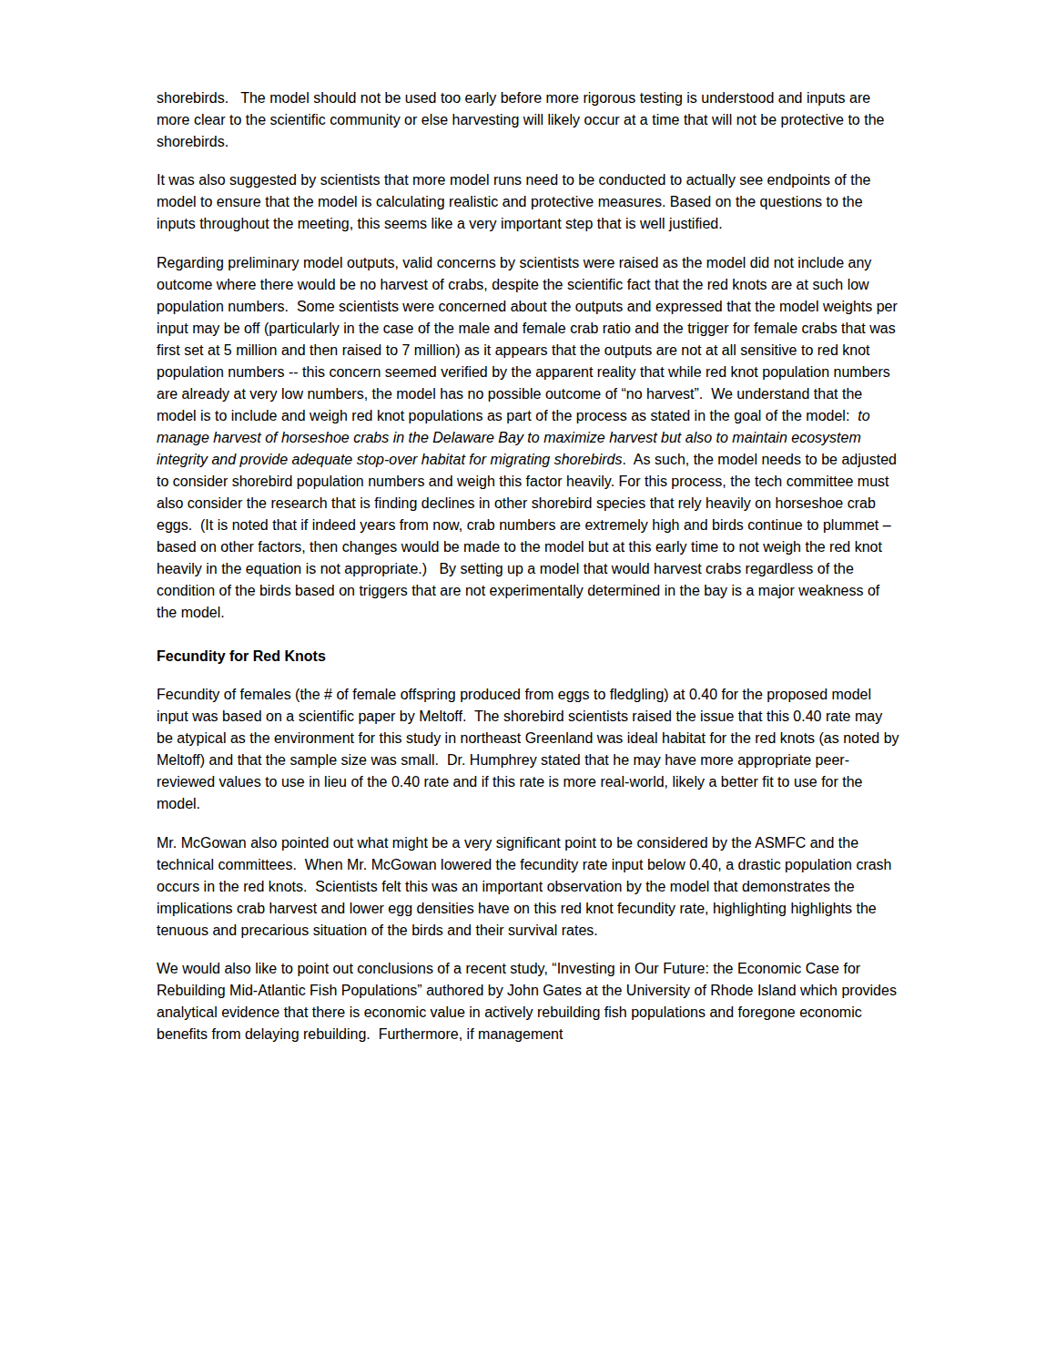shorebirds. The model should not be used too early before more rigorous testing is understood and inputs are more clear to the scientific community or else harvesting will likely occur at a time that will not be protective to the shorebirds.
It was also suggested by scientists that more model runs need to be conducted to actually see endpoints of the model to ensure that the model is calculating realistic and protective measures. Based on the questions to the inputs throughout the meeting, this seems like a very important step that is well justified.
Regarding preliminary model outputs, valid concerns by scientists were raised as the model did not include any outcome where there would be no harvest of crabs, despite the scientific fact that the red knots are at such low population numbers. Some scientists were concerned about the outputs and expressed that the model weights per input may be off (particularly in the case of the male and female crab ratio and the trigger for female crabs that was first set at 5 million and then raised to 7 million) as it appears that the outputs are not at all sensitive to red knot population numbers -- this concern seemed verified by the apparent reality that while red knot population numbers are already at very low numbers, the model has no possible outcome of “no harvest”. We understand that the model is to include and weigh red knot populations as part of the process as stated in the goal of the model: to manage harvest of horseshoe crabs in the Delaware Bay to maximize harvest but also to maintain ecosystem integrity and provide adequate stop-over habitat for migrating shorebirds. As such, the model needs to be adjusted to consider shorebird population numbers and weigh this factor heavily. For this process, the tech committee must also consider the research that is finding declines in other shorebird species that rely heavily on horseshoe crab eggs. (It is noted that if indeed years from now, crab numbers are extremely high and birds continue to plummet – based on other factors, then changes would be made to the model but at this early time to not weigh the red knot heavily in the equation is not appropriate.) By setting up a model that would harvest crabs regardless of the condition of the birds based on triggers that are not experimentally determined in the bay is a major weakness of the model.
Fecundity for Red Knots
Fecundity of females (the # of female offspring produced from eggs to fledgling) at 0.40 for the proposed model input was based on a scientific paper by Meltoff. The shorebird scientists raised the issue that this 0.40 rate may be atypical as the environment for this study in northeast Greenland was ideal habitat for the red knots (as noted by Meltoff) and that the sample size was small. Dr. Humphrey stated that he may have more appropriate peer-reviewed values to use in lieu of the 0.40 rate and if this rate is more real-world, likely a better fit to use for the model.
Mr. McGowan also pointed out what might be a very significant point to be considered by the ASMFC and the technical committees. When Mr. McGowan lowered the fecundity rate input below 0.40, a drastic population crash occurs in the red knots. Scientists felt this was an important observation by the model that demonstrates the implications crab harvest and lower egg densities have on this red knot fecundity rate, highlighting highlights the tenuous and precarious situation of the birds and their survival rates.
We would also like to point out conclusions of a recent study, “Investing in Our Future: the Economic Case for Rebuilding Mid-Atlantic Fish Populations” authored by John Gates at the University of Rhode Island which provides analytical evidence that there is economic value in actively rebuilding fish populations and foregone economic benefits from delaying rebuilding. Furthermore, if management